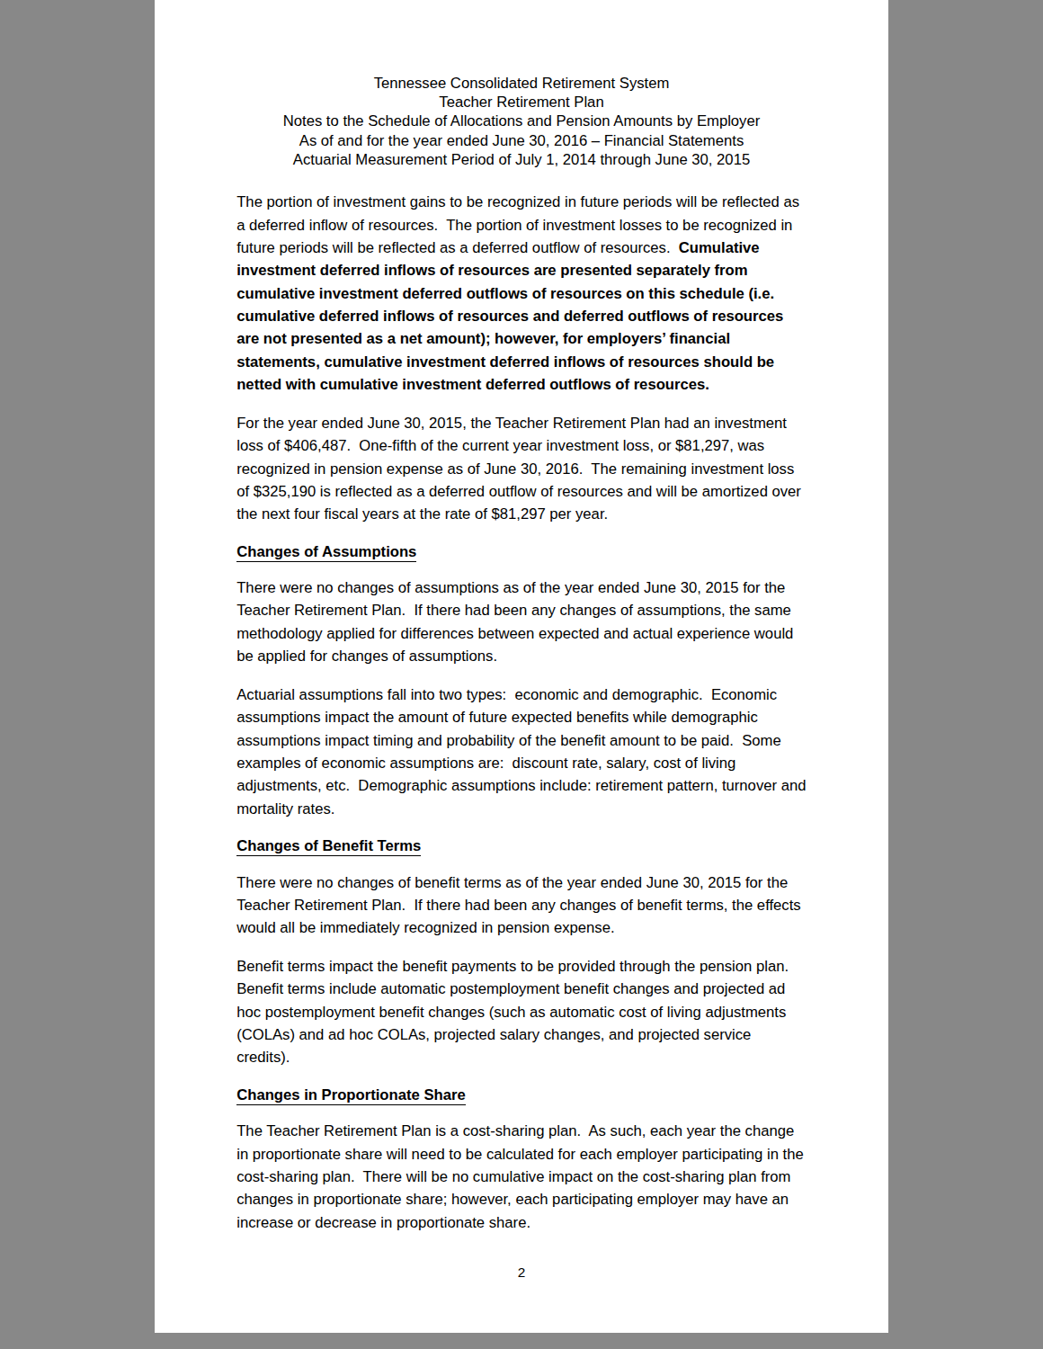Tennessee Consolidated Retirement System
Teacher Retirement Plan
Notes to the Schedule of Allocations and Pension Amounts by Employer
As of and for the year ended June 30, 2016 – Financial Statements
Actuarial Measurement Period of July 1, 2014 through June 30, 2015
The portion of investment gains to be recognized in future periods will be reflected as a deferred inflow of resources. The portion of investment losses to be recognized in future periods will be reflected as a deferred outflow of resources. Cumulative investment deferred inflows of resources are presented separately from cumulative investment deferred outflows of resources on this schedule (i.e. cumulative deferred inflows of resources and deferred outflows of resources are not presented as a net amount); however, for employers’ financial statements, cumulative investment deferred inflows of resources should be netted with cumulative investment deferred outflows of resources.
For the year ended June 30, 2015, the Teacher Retirement Plan had an investment loss of $406,487. One-fifth of the current year investment loss, or $81,297, was recognized in pension expense as of June 30, 2016. The remaining investment loss of $325,190 is reflected as a deferred outflow of resources and will be amortized over the next four fiscal years at the rate of $81,297 per year.
Changes of Assumptions
There were no changes of assumptions as of the year ended June 30, 2015 for the Teacher Retirement Plan. If there had been any changes of assumptions, the same methodology applied for differences between expected and actual experience would be applied for changes of assumptions.
Actuarial assumptions fall into two types: economic and demographic. Economic assumptions impact the amount of future expected benefits while demographic assumptions impact timing and probability of the benefit amount to be paid. Some examples of economic assumptions are: discount rate, salary, cost of living adjustments, etc. Demographic assumptions include: retirement pattern, turnover and mortality rates.
Changes of Benefit Terms
There were no changes of benefit terms as of the year ended June 30, 2015 for the Teacher Retirement Plan. If there had been any changes of benefit terms, the effects would all be immediately recognized in pension expense.
Benefit terms impact the benefit payments to be provided through the pension plan. Benefit terms include automatic postemployment benefit changes and projected ad hoc postemployment benefit changes (such as automatic cost of living adjustments (COLAs) and ad hoc COLAs, projected salary changes, and projected service credits).
Changes in Proportionate Share
The Teacher Retirement Plan is a cost-sharing plan. As such, each year the change in proportionate share will need to be calculated for each employer participating in the cost-sharing plan. There will be no cumulative impact on the cost-sharing plan from changes in proportionate share; however, each participating employer may have an increase or decrease in proportionate share.
2